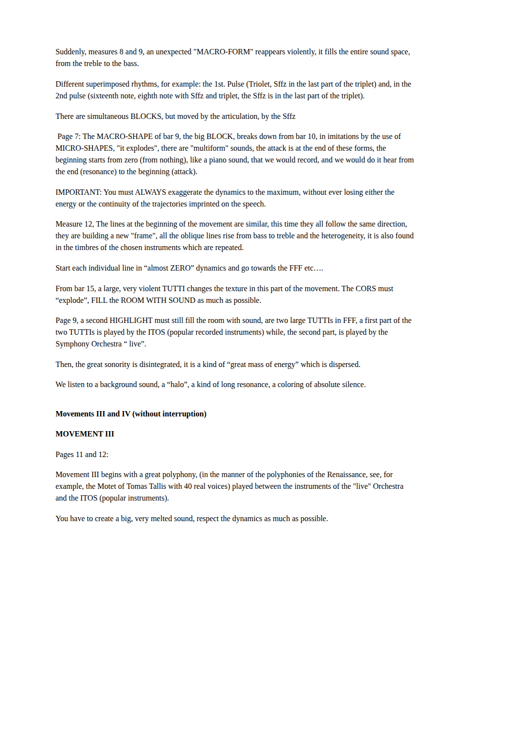Suddenly, measures 8 and 9, an unexpected "MACRO-FORM" reappears violently, it fills the entire sound space, from the treble to the bass.
Different superimposed rhythms, for example: the 1st. Pulse (Triolet, Sffz in the last part of the triplet) and, in the 2nd pulse (sixteenth note, eighth note with Sffz and triplet, the Sffz is in the last part of the triplet).
There are simultaneous BLOCKS, but moved by the articulation, by the Sffz
Page 7: The MACRO-SHAPE of bar 9, the big BLOCK, breaks down from bar 10, in imitations by the use of MICRO-SHAPES, "it explodes", there are "multiform" sounds, the attack is at the end of these forms, the beginning starts from zero (from nothing), like a piano sound, that we would record, and we would do it hear from the end (resonance) to the beginning (attack).
IMPORTANT: You must ALWAYS exaggerate the dynamics to the maximum, without ever losing either the energy or the continuity of the trajectories imprinted on the speech.
Measure 12, The lines at the beginning of the movement are similar, this time they all follow the same direction, they are building a new "frame", all the oblique lines rise from bass to treble and the heterogeneity, it is also found in the timbres of the chosen instruments which are repeated.
Start each individual line in “almost ZERO” dynamics and go towards the FFF etc….
From bar 15, a large, very violent TUTTI changes the texture in this part of the movement. The CORS must “explode”, FILL the ROOM WITH SOUND as much as possible.
Page 9, a second HIGHLIGHT must still fill the room with sound, are two large TUTTIs in FFF, a first part of the two TUTTIs is played by the ITOS (popular recorded instruments) while, the second part, is played by the Symphony Orchestra “ live”.
Then, the great sonority is disintegrated, it is a kind of “great mass of energy” which is dispersed.
We listen to a background sound, a “halo”, a kind of long resonance, a coloring of absolute silence.
Movements III and IV (without interruption)
MOVEMENT III
Pages 11 and 12:
Movement III begins with a great polyphony, (in the manner of the polyphonies of the Renaissance, see, for example, the Motet of Tomas Tallis with 40 real voices) played between the instruments of the "live" Orchestra and the ITOS (popular instruments).
You have to create a big, very melted sound, respect the dynamics as much as possible.